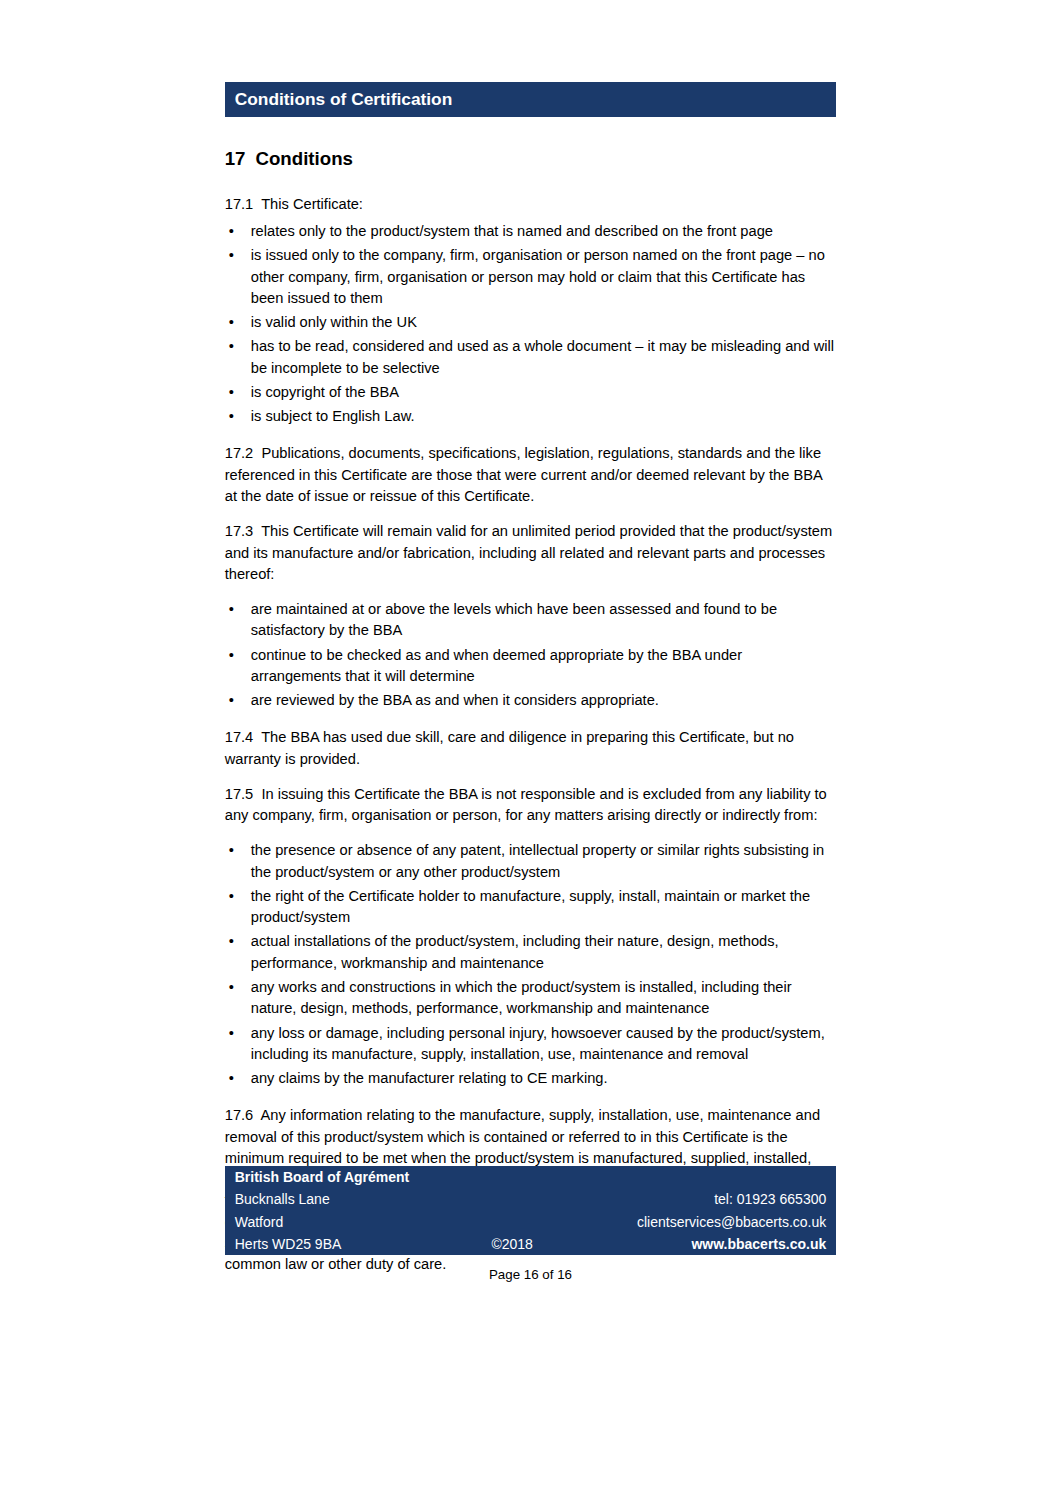Conditions of Certification
17 Conditions
17.1 This Certificate:
relates only to the product/system that is named and described on the front page
is issued only to the company, firm, organisation or person named on the front page – no other company, firm, organisation or person may hold or claim that this Certificate has been issued to them
is valid only within the UK
has to be read, considered and used as a whole document – it may be misleading and will be incomplete to be selective
is copyright of the BBA
is subject to English Law.
17.2 Publications, documents, specifications, legislation, regulations, standards and the like referenced in this Certificate are those that were current and/or deemed relevant by the BBA at the date of issue or reissue of this Certificate.
17.3 This Certificate will remain valid for an unlimited period provided that the product/system and its manufacture and/or fabrication, including all related and relevant parts and processes thereof:
are maintained at or above the levels which have been assessed and found to be satisfactory by the BBA
continue to be checked as and when deemed appropriate by the BBA under arrangements that it will determine
are reviewed by the BBA as and when it considers appropriate.
17.4 The BBA has used due skill, care and diligence in preparing this Certificate, but no warranty is provided.
17.5 In issuing this Certificate the BBA is not responsible and is excluded from any liability to any company, firm, organisation or person, for any matters arising directly or indirectly from:
the presence or absence of any patent, intellectual property or similar rights subsisting in the product/system or any other product/system
the right of the Certificate holder to manufacture, supply, install, maintain or market the product/system
actual installations of the product/system, including their nature, design, methods, performance, workmanship and maintenance
any works and constructions in which the product/system is installed, including their nature, design, methods, performance, workmanship and maintenance
any loss or damage, including personal injury, howsoever caused by the product/system, including its manufacture, supply, installation, use, maintenance and removal
any claims by the manufacturer relating to CE marking.
17.6 Any information relating to the manufacture, supply, installation, use, maintenance and removal of this product/system which is contained or referred to in this Certificate is the minimum required to be met when the product/system is manufactured, supplied, installed, used, maintained and removed. It does not purport in any way to restate the requirements of the Health and Safety at Work etc. Act 1974, or of any other statutory, common law or other duty which may exist at the date of issue or reissue of this Certificate; nor is conformity with such information to be taken as satisfying the requirements of the 1974 Act or of any statutory, common law or other duty of care.
| British Board of Agrément | | |
| Bucknalls Lane | | tel: 01923 665300 |
| Watford | | clientservices@bbacerts.co.uk |
| Herts WD25 9BA | ©2018 | www.bbacerts.co.uk |
Page 16 of 16